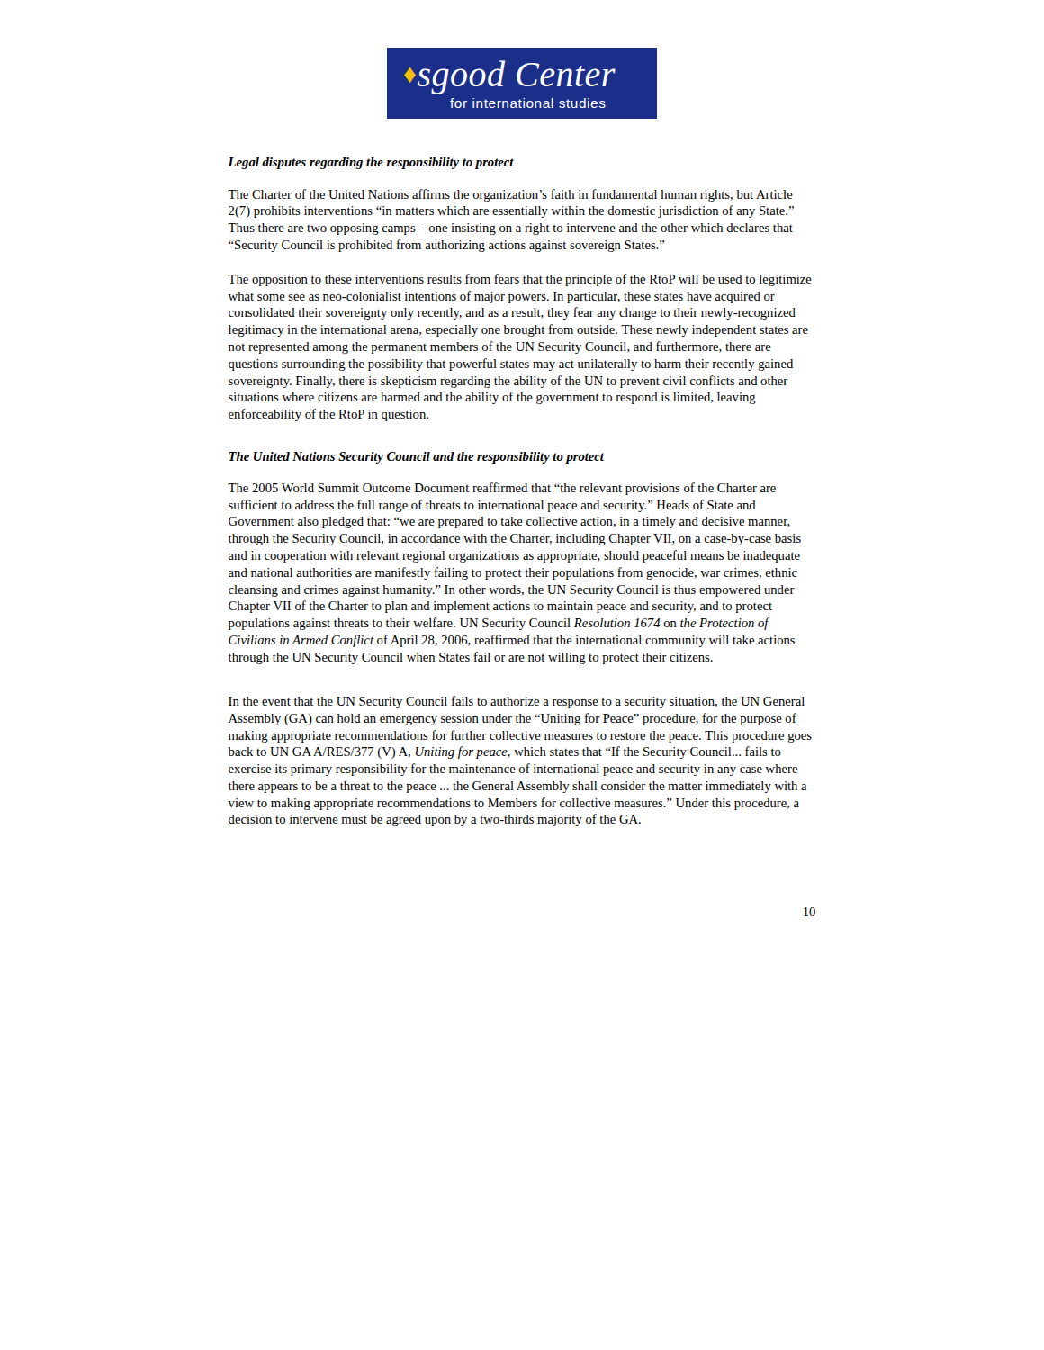♦sgood Center
for international studies
Legal disputes regarding the responsibility to protect
The Charter of the United Nations affirms the organization’s faith in fundamental human rights, but Article 2(7) prohibits interventions “in matters which are essentially within the domestic jurisdiction of any State.” Thus there are two opposing camps – one insisting on a right to intervene and the other which declares that “Security Council is prohibited from authorizing actions against sovereign States.”
The opposition to these interventions results from fears that the principle of the RtoP will be used to legitimize what some see as neo-colonialist intentions of major powers. In particular, these states have acquired or consolidated their sovereignty only recently, and as a result, they fear any change to their newly-recognized legitimacy in the international arena, especially one brought from outside. These newly independent states are not represented among the permanent members of the UN Security Council, and furthermore, there are questions surrounding the possibility that powerful states may act unilaterally to harm their recently gained sovereignty. Finally, there is skepticism regarding the ability of the UN to prevent civil conflicts and other situations where citizens are harmed and the ability of the government to respond is limited, leaving enforceability of the RtoP in question.
The United Nations Security Council and the responsibility to protect
The 2005 World Summit Outcome Document reaffirmed that “the relevant provisions of the Charter are sufficient to address the full range of threats to international peace and security.” Heads of State and Government also pledged that: “we are prepared to take collective action, in a timely and decisive manner, through the Security Council, in accordance with the Charter, including Chapter VII, on a case-by-case basis and in cooperation with relevant regional organizations as appropriate, should peaceful means be inadequate and national authorities are manifestly failing to protect their populations from genocide, war crimes, ethnic cleansing and crimes against humanity.” In other words, the UN Security Council is thus empowered under Chapter VII of the Charter to plan and implement actions to maintain peace and security, and to protect populations against threats to their welfare. UN Security Council Resolution 1674 on the Protection of Civilians in Armed Conflict of April 28, 2006, reaffirmed that the international community will take actions through the UN Security Council when States fail or are not willing to protect their citizens.
In the event that the UN Security Council fails to authorize a response to a security situation, the UN General Assembly (GA) can hold an emergency session under the “Uniting for Peace” procedure, for the purpose of making appropriate recommendations for further collective measures to restore the peace. This procedure goes back to UN GA A/RES/377 (V) A, Uniting for peace, which states that “If the Security Council... fails to exercise its primary responsibility for the maintenance of international peace and security in any case where there appears to be a threat to the peace ... the General Assembly shall consider the matter immediately with a view to making appropriate recommendations to Members for collective measures.” Under this procedure, a decision to intervene must be agreed upon by a two-thirds majority of the GA.
10